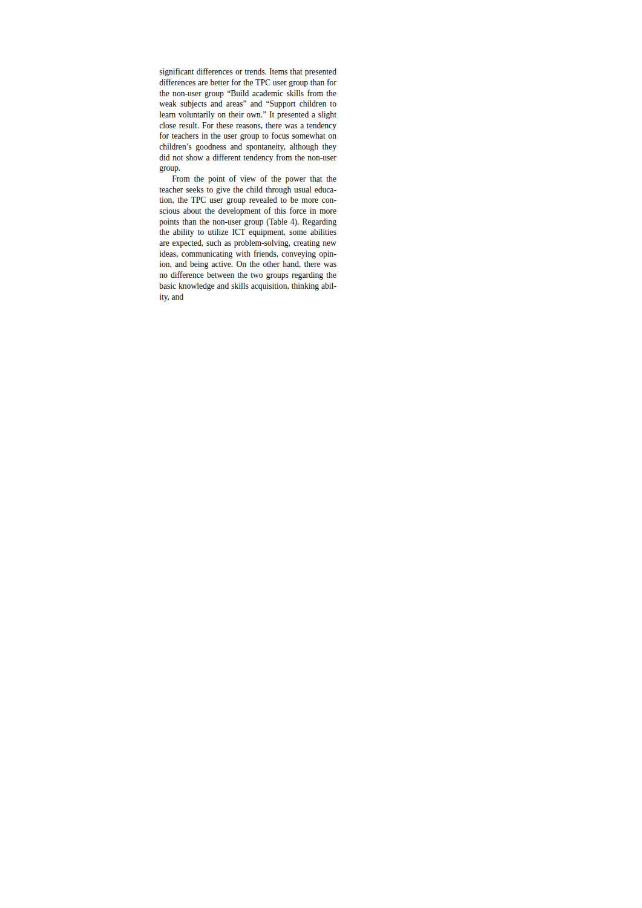significant differences or trends. Items that presented differences are better for the TPC user group than for the non-user group “Build academic skills from the weak subjects and areas” and “Support children to learn voluntarily on their own.” It presented a slight close result. For these reasons, there was a tendency for teachers in the user group to focus somewhat on children’s goodness and spontaneity, although they did not show a different tendency from the non-user group.
From the point of view of the power that the teacher seeks to give the child through usual education, the TPC user group revealed to be more conscious about the development of this force in more points than the non-user group (Table 4). Regarding the ability to utilize ICT equipment, some abilities are expected, such as problem-solving, creating new ideas, communicating with friends, conveying opinion, and being active. On the other hand, there was no difference between the two groups regarding the basic knowledge and skills acquisition, thinking ability, and